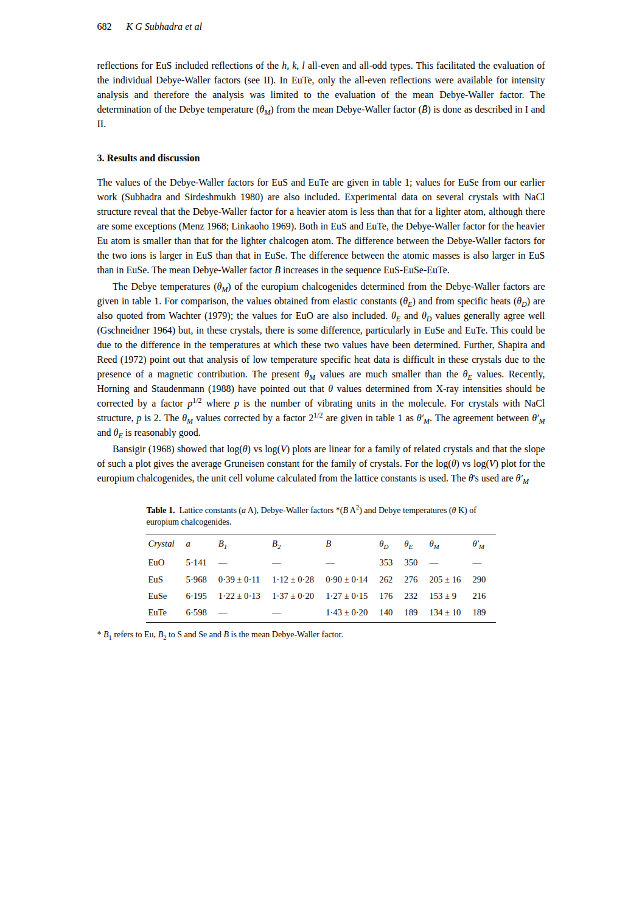682 K G Subhadra et al
reflections for EuS included reflections of the h, k, l all-even and all-odd types. This facilitated the evaluation of the individual Debye-Waller factors (see II). In EuTe, only the all-even reflections were available for intensity analysis and therefore the analysis was limited to the evaluation of the mean Debye-Waller factor. The determination of the Debye temperature (θM) from the mean Debye-Waller factor (B̄) is done as described in I and II.
3. Results and discussion
The values of the Debye-Waller factors for EuS and EuTe are given in table 1; values for EuSe from our earlier work (Subhadra and Sirdeshmukh 1980) are also included. Experimental data on several crystals with NaCl structure reveal that the Debye-Waller factor for a heavier atom is less than that for a lighter atom, although there are some exceptions (Menz 1968; Linkaoho 1969). Both in EuS and EuTe, the Debye-Waller factor for the heavier Eu atom is smaller than that for the lighter chalcogen atom. The difference between the Debye-Waller factors for the two ions is larger in EuS than that in EuSe. The difference between the atomic masses is also larger in EuS than in EuSe. The mean Debye-Waller factor B̄ increases in the sequence EuS-EuSe-EuTe.
The Debye temperatures (θM) of the europium chalcogenides determined from the Debye-Waller factors are given in table 1. For comparison, the values obtained from elastic constants (θE) and from specific heats (θD) are also quoted from Wachter (1979); the values for EuO are also included. θE and θD values generally agree well (Gschneidner 1964) but, in these crystals, there is some difference, particularly in EuSe and EuTe. This could be due to the difference in the temperatures at which these two values have been determined. Further, Shapira and Reed (1972) point out that analysis of low temperature specific heat data is difficult in these crystals due to the presence of a magnetic contribution. The present θM values are much smaller than the θE values. Recently, Horning and Staudenmann (1988) have pointed out that θ values determined from X-ray intensities should be corrected by a factor p1/2 where p is the number of vibrating units in the molecule. For crystals with NaCl structure, p is 2. The θM values corrected by a factor 21/2 are given in table 1 as θ′M. The agreement between θ′M and θE is reasonably good.
Bansigir (1968) showed that log(θ) vs log(V) plots are linear for a family of related crystals and that the slope of such a plot gives the average Gruneisen constant for the family of crystals. For the log(θ) vs log(V) plot for the europium chalcogenides, the unit cell volume calculated from the lattice constants is used. The θ's used are θ′M
Table 1. Lattice constants ( a A), Debye-Waller factors *( B A 2 ) and Debye temperatures ( θ K) of europium chalcogenides.
| Crystal | a | B 1 | B 2 | B | θ D | θ E | θ M | θ′ M |
| --- | --- | --- | --- | --- | --- | --- | --- | --- |
| EuO | 5·141 | — | — | — | 353 | 350 | — | — |
| EuS | 5·968 | 0·39 ± 0·11 | 1·12 ± 0·28 | 0·90 ± 0·14 | 262 | 276 | 205 ± 16 | 290 |
| EuSe | 6·195 | 1·22 ± 0·13 | 1·37 ± 0·20 | 1·27 ± 0·15 | 176 | 232 | 153 ± 9 | 216 |
| EuTe | 6·598 | — | — | 1·43 ± 0·20 | 140 | 189 | 134 ± 10 | 189 |
* B1 refers to Eu, B2 to S and Se and B is the mean Debye-Waller factor.